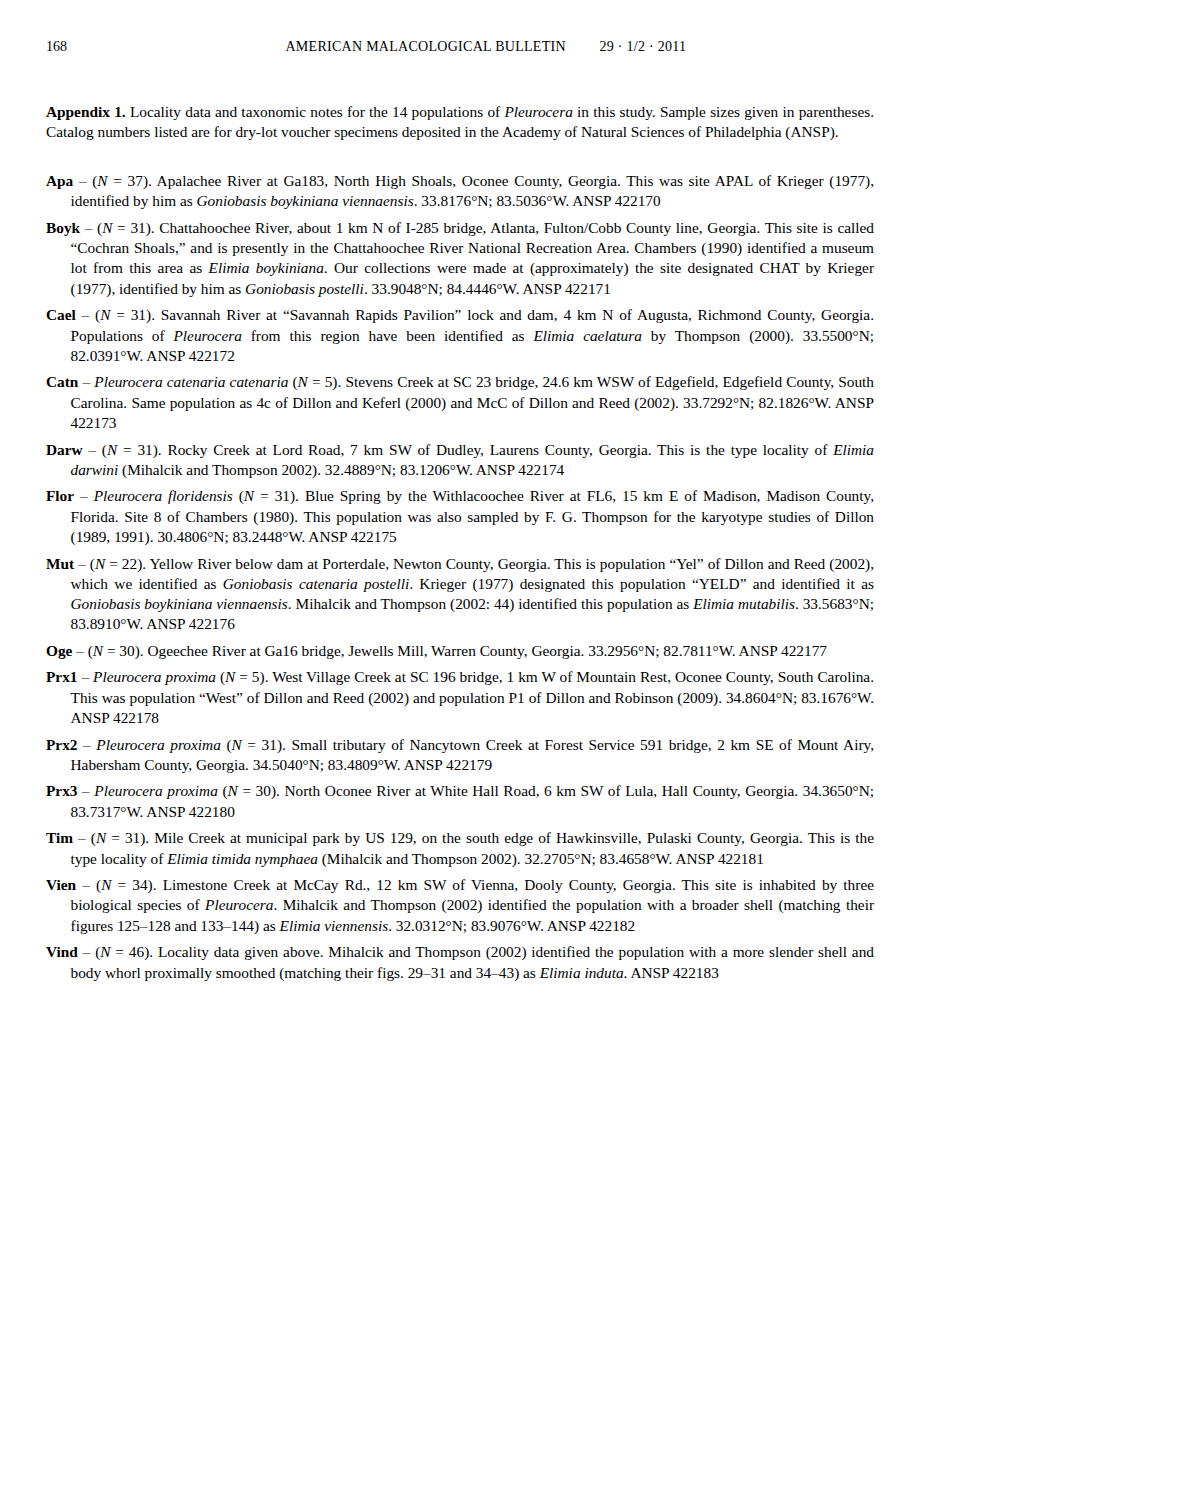168
AMERICAN MALACOLOGICAL BULLETIN29 · 1/2 · 2011
Appendix 1. Locality data and taxonomic notes for the 14 populations of Pleurocera in this study. Sample sizes given in parentheses. Catalog numbers listed are for dry-lot voucher specimens deposited in the Academy of Natural Sciences of Philadelphia (ANSP).
Apa
(N = 37). Apalachee River at Ga183, North High Shoals, Oconee County, Georgia. This was site APAL of Krieger (1977), identified by him as Goniobasis boykiniana viennaensis. 33.8176°N; 83.5036°W. ANSP 422170
Boyk
(N = 31). Chattahoochee River, about 1 km N of I-285 bridge, Atlanta, Fulton/Cobb County line, Georgia. This site is called “Cochran Shoals,” and is presently in the Chattahoochee River National Recreation Area. Chambers (1990) identified a museum lot from this area as Elimia boykiniana. Our collections were made at (approximately) the site designated CHAT by Krieger (1977), identified by him as Goniobasis postelli. 33.9048°N; 84.4446°W. ANSP 422171
Cael
(N = 31). Savannah River at “Savannah Rapids Pavilion” lock and dam, 4 km N of Augusta, Richmond County, Georgia. Populations of Pleurocera from this region have been identified as Elimia caelatura by Thompson (2000). 33.5500°N; 82.0391°W. ANSP 422172
Catn
Pleurocera catenaria catenaria (N = 5). Stevens Creek at SC 23 bridge, 24.6 km WSW of Edgefield, Edgefield County, South Carolina. Same population as 4c of Dillon and Keferl (2000) and McC of Dillon and Reed (2002). 33.7292°N; 82.1826°W. ANSP 422173
Darw
(N = 31). Rocky Creek at Lord Road, 7 km SW of Dudley, Laurens County, Georgia. This is the type locality of Elimia darwini (Mihalcik and Thompson 2002). 32.4889°N; 83.1206°W. ANSP 422174
Flor
Pleurocera floridensis (N = 31). Blue Spring by the Withlacoochee River at FL6, 15 km E of Madison, Madison County, Florida. Site 8 of Chambers (1980). This population was also sampled by F. G. Thompson for the karyotype studies of Dillon (1989, 1991). 30.4806°N; 83.2448°W. ANSP 422175
Mut
(N = 22). Yellow River below dam at Porterdale, Newton County, Georgia. This is population “Yel” of Dillon and Reed (2002), which we identified as Goniobasis catenaria postelli. Krieger (1977) designated this population “YELD” and identified it as Goniobasis boykiniana viennaensis. Mihalcik and Thompson (2002: 44) identified this population as Elimia mutabilis. 33.5683°N; 83.8910°W. ANSP 422176
Oge
(N = 30). Ogeechee River at Ga16 bridge, Jewells Mill, Warren County, Georgia. 33.2956°N; 82.7811°W. ANSP 422177
Prx1
Pleurocera proxima (N = 5). West Village Creek at SC 196 bridge, 1 km W of Mountain Rest, Oconee County, South Carolina. This was population “West” of Dillon and Reed (2002) and population P1 of Dillon and Robinson (2009). 34.8604°N; 83.1676°W. ANSP 422178
Prx2
Pleurocera proxima (N = 31). Small tributary of Nancytown Creek at Forest Service 591 bridge, 2 km SE of Mount Airy, Habersham County, Georgia. 34.5040°N; 83.4809°W. ANSP 422179
Prx3
Pleurocera proxima (N = 30). North Oconee River at White Hall Road, 6 km SW of Lula, Hall County, Georgia. 34.3650°N; 83.7317°W. ANSP 422180
Tim
(N = 31). Mile Creek at municipal park by US 129, on the south edge of Hawkinsville, Pulaski County, Georgia. This is the type locality of Elimia timida nymphaea (Mihalcik and Thompson 2002). 32.2705°N; 83.4658°W. ANSP 422181
Vien
(N = 34). Limestone Creek at McCay Rd., 12 km SW of Vienna, Dooly County, Georgia. This site is inhabited by three biological species of Pleurocera. Mihalcik and Thompson (2002) identified the population with a broader shell (matching their figures 125–128 and 133–144) as Elimia viennensis. 32.0312°N; 83.9076°W. ANSP 422182
Vind
(N = 46). Locality data given above. Mihalcik and Thompson (2002) identified the population with a more slender shell and body whorl proximally smoothed (matching their figs. 29–31 and 34–43) as Elimia induta. ANSP 422183